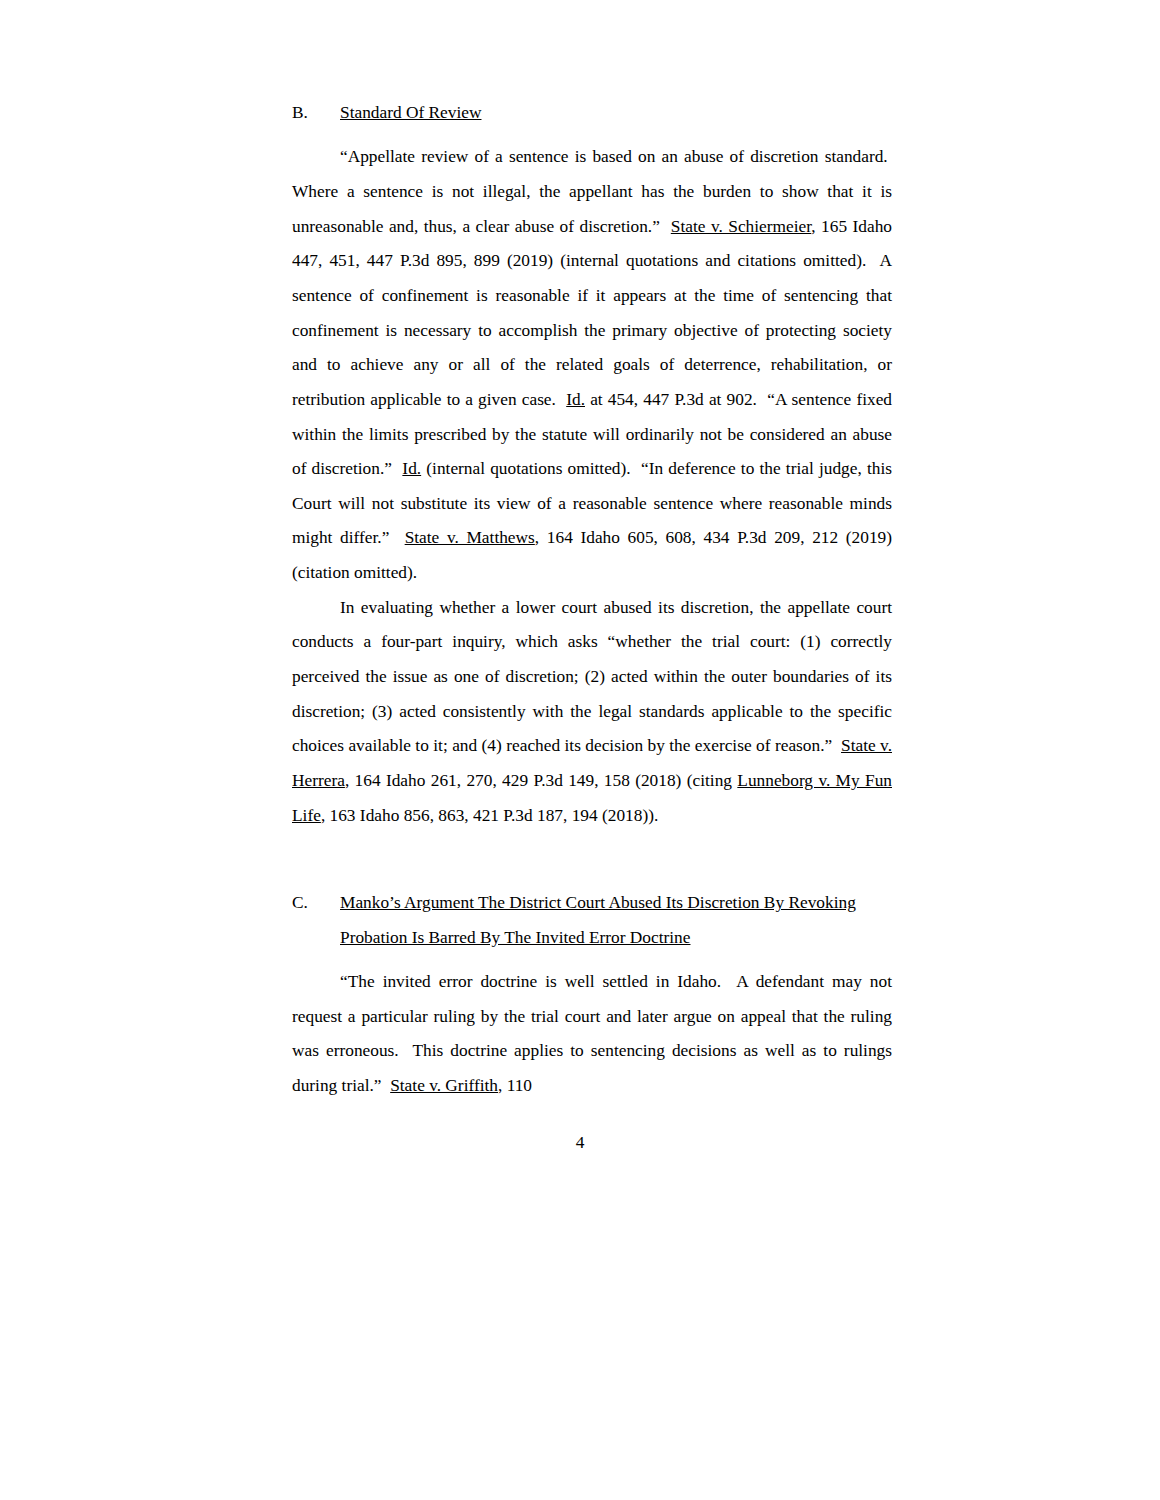B. Standard Of Review
“Appellate review of a sentence is based on an abuse of discretion standard. Where a sentence is not illegal, the appellant has the burden to show that it is unreasonable and, thus, a clear abuse of discretion.” State v. Schiermeier, 165 Idaho 447, 451, 447 P.3d 895, 899 (2019) (internal quotations and citations omitted). A sentence of confinement is reasonable if it appears at the time of sentencing that confinement is necessary to accomplish the primary objective of protecting society and to achieve any or all of the related goals of deterrence, rehabilitation, or retribution applicable to a given case. Id. at 454, 447 P.3d at 902. “A sentence fixed within the limits prescribed by the statute will ordinarily not be considered an abuse of discretion.” Id. (internal quotations omitted). “In deference to the trial judge, this Court will not substitute its view of a reasonable sentence where reasonable minds might differ.” State v. Matthews, 164 Idaho 605, 608, 434 P.3d 209, 212 (2019) (citation omitted).
In evaluating whether a lower court abused its discretion, the appellate court conducts a four-part inquiry, which asks “whether the trial court: (1) correctly perceived the issue as one of discretion; (2) acted within the outer boundaries of its discretion; (3) acted consistently with the legal standards applicable to the specific choices available to it; and (4) reached its decision by the exercise of reason.” State v. Herrera, 164 Idaho 261, 270, 429 P.3d 149, 158 (2018) (citing Lunneborg v. My Fun Life, 163 Idaho 856, 863, 421 P.3d 187, 194 (2018)).
C. Manko’s Argument The District Court Abused Its Discretion By Revoking Probation Is Barred By The Invited Error Doctrine
“The invited error doctrine is well settled in Idaho. A defendant may not request a particular ruling by the trial court and later argue on appeal that the ruling was erroneous. This doctrine applies to sentencing decisions as well as to rulings during trial.” State v. Griffith, 110
4